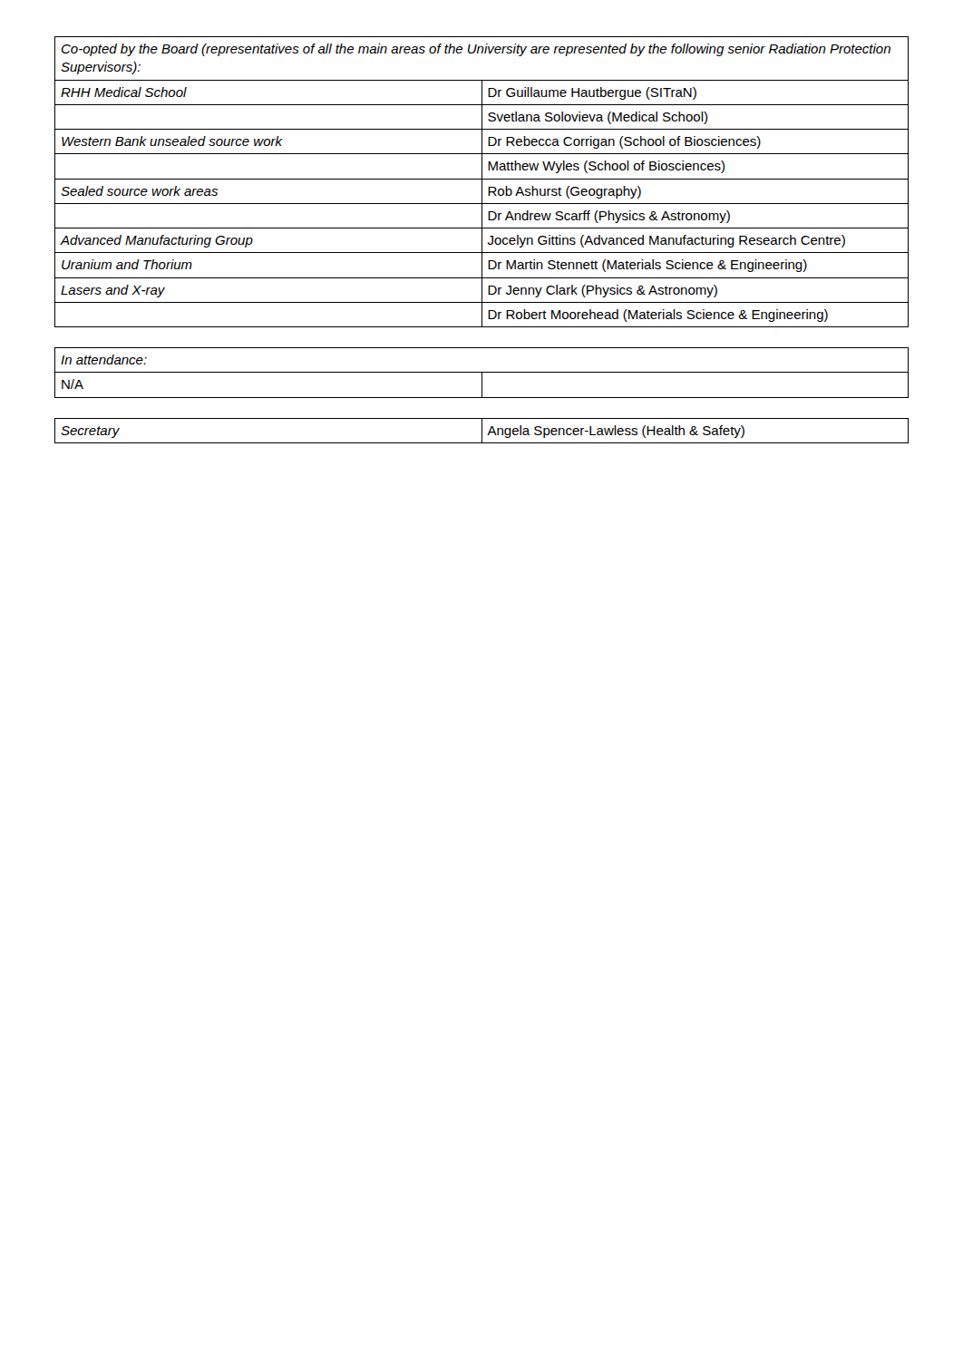| Co-opted by the Board (representatives of all the main areas of the University are represented by the following senior Radiation Protection Supervisors): |
| RHH Medical School | Dr Guillaume Hautbergue (SITraN) |
| | Svetlana Solovieva (Medical School) |
| Western Bank unsealed source work | Dr Rebecca Corrigan (School of Biosciences) |
| | Matthew Wyles (School of Biosciences) |
| Sealed source work areas | Rob Ashurst (Geography) |
| | Dr Andrew Scarff (Physics & Astronomy) |
| Advanced Manufacturing Group | Jocelyn Gittins (Advanced Manufacturing Research Centre) |
| Uranium and Thorium | Dr Martin Stennett (Materials Science & Engineering) |
| Lasers and X-ray | Dr Jenny Clark (Physics & Astronomy) |
| | Dr Robert Moorehead (Materials Science & Engineering) |
| In attendance: |
| N/A | |
| Secretary | Angela Spencer-Lawless (Health & Safety) |